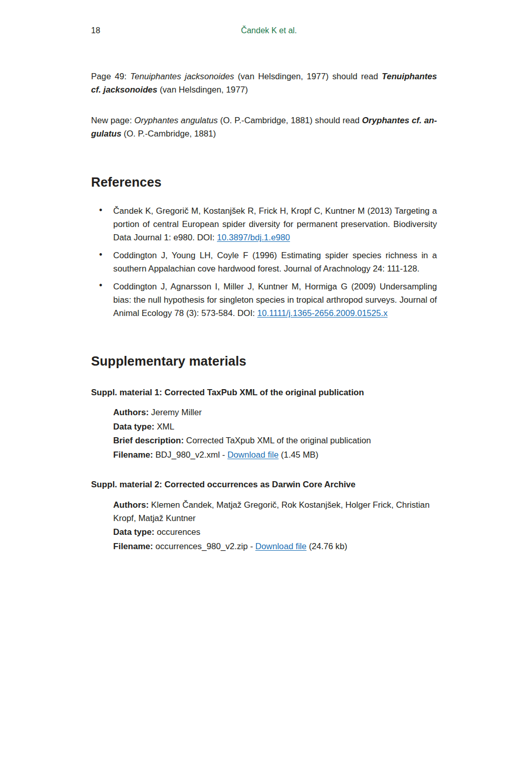18 Čandek K et al.
Page 49: Tenuiphantes jacksonoides (van Helsdingen, 1977) should read Tenuiphantes cf. jacksonoides (van Helsdingen, 1977)
New page: Oryphantes angulatus (O. P.-Cambridge, 1881) should read Oryphantes cf. angulatus (O. P.-Cambridge, 1881)
References
Čandek K, Gregorič M, Kostanjšek R, Frick H, Kropf C, Kuntner M (2013) Targeting a portion of central European spider diversity for permanent preservation. Biodiversity Data Journal 1: e980. DOI: 10.3897/bdj.1.e980
Coddington J, Young LH, Coyle F (1996) Estimating spider species richness in a southern Appalachian cove hardwood forest. Journal of Arachnology 24: 111-128.
Coddington J, Agnarsson I, Miller J, Kuntner M, Hormiga G (2009) Undersampling bias: the null hypothesis for singleton species in tropical arthropod surveys. Journal of Animal Ecology 78 (3): 573-584. DOI: 10.1111/j.1365-2656.2009.01525.x
Supplementary materials
Suppl. material 1: Corrected TaxPub XML of the original publication
Authors: Jeremy Miller
Data type: XML
Brief description: Corrected TaXpub XML of the original publication
Filename: BDJ_980_v2.xml - Download file (1.45 MB)
Suppl. material 2: Corrected occurrences as Darwin Core Archive
Authors: Klemen Čandek, Matjaž Gregorič, Rok Kostanjšek, Holger Frick, Christian Kropf, Matjaž Kuntner
Data type: occurences
Filename: occurrences_980_v2.zip - Download file (24.76 kb)